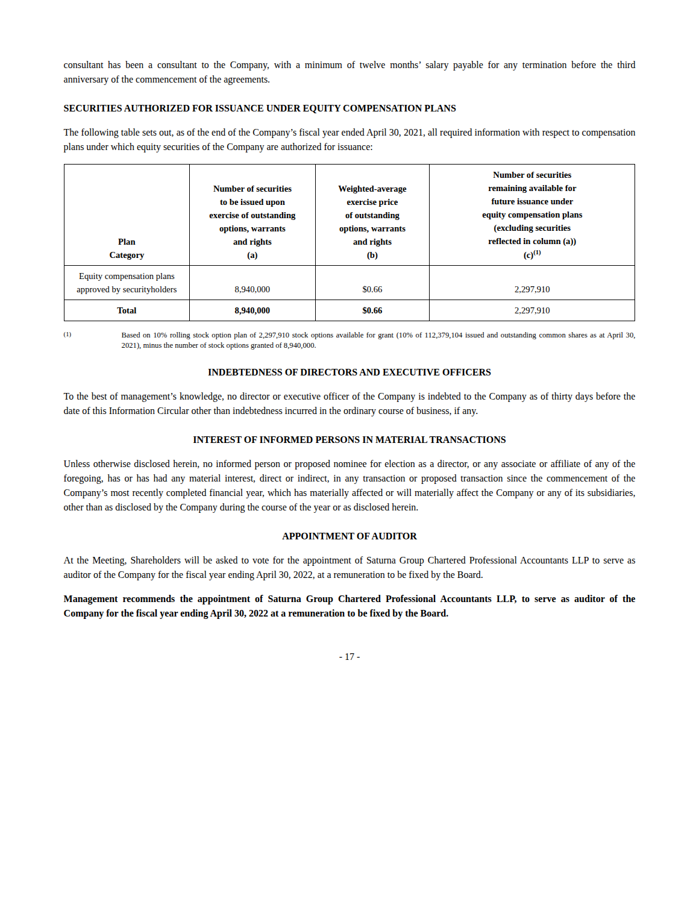consultant has been a consultant to the Company, with a minimum of twelve months’ salary payable for any termination before the third anniversary of the commencement of the agreements.
SECURITIES AUTHORIZED FOR ISSUANCE UNDER EQUITY COMPENSATION PLANS
The following table sets out, as of the end of the Company’s fiscal year ended April 30, 2021, all required information with respect to compensation plans under which equity securities of the Company are authorized for issuance:
| Plan Category | Number of securities to be issued upon exercise of outstanding options, warrants and rights (a) | Weighted-average exercise price of outstanding options, warrants and rights (b) | Number of securities remaining available for future issuance under equity compensation plans (excluding securities reflected in column (a)) (c) (1) |
| --- | --- | --- | --- |
| Equity compensation plans approved by securityholders | 8,940,000 | $0.66 | 2,297,910 |
| Total | 8,940,000 | $0.66 | 2,297,910 |
| (1) | | Based on 10% rolling stock option plan of 2,297,910 stock options available for grant (10% of 112,379,104 issued and outstanding common shares as at April 30, 2021), minus the number of stock options granted of 8,940,000. |
INDEBTEDNESS OF DIRECTORS AND EXECUTIVE OFFICERS
To the best of management’s knowledge, no director or executive officer of the Company is indebted to the Company as of thirty days before the date of this Information Circular other than indebtedness incurred in the ordinary course of business, if any.
INTEREST OF INFORMED PERSONS IN MATERIAL TRANSACTIONS
Unless otherwise disclosed herein, no informed person or proposed nominee for election as a director, or any associate or affiliate of any of the foregoing, has or has had any material interest, direct or indirect, in any transaction or proposed transaction since the commencement of the Company’s most recently completed financial year, which has materially affected or will materially affect the Company or any of its subsidiaries, other than as disclosed by the Company during the course of the year or as disclosed herein.
APPOINTMENT OF AUDITOR
At the Meeting, Shareholders will be asked to vote for the appointment of Saturna Group Chartered Professional Accountants LLP to serve as auditor of the Company for the fiscal year ending April 30, 2022, at a remuneration to be fixed by the Board.
Management recommends the appointment of Saturna Group Chartered Professional Accountants LLP, to serve as auditor of the Company for the fiscal year ending April 30, 2022 at a remuneration to be fixed by the Board.
- 17 -